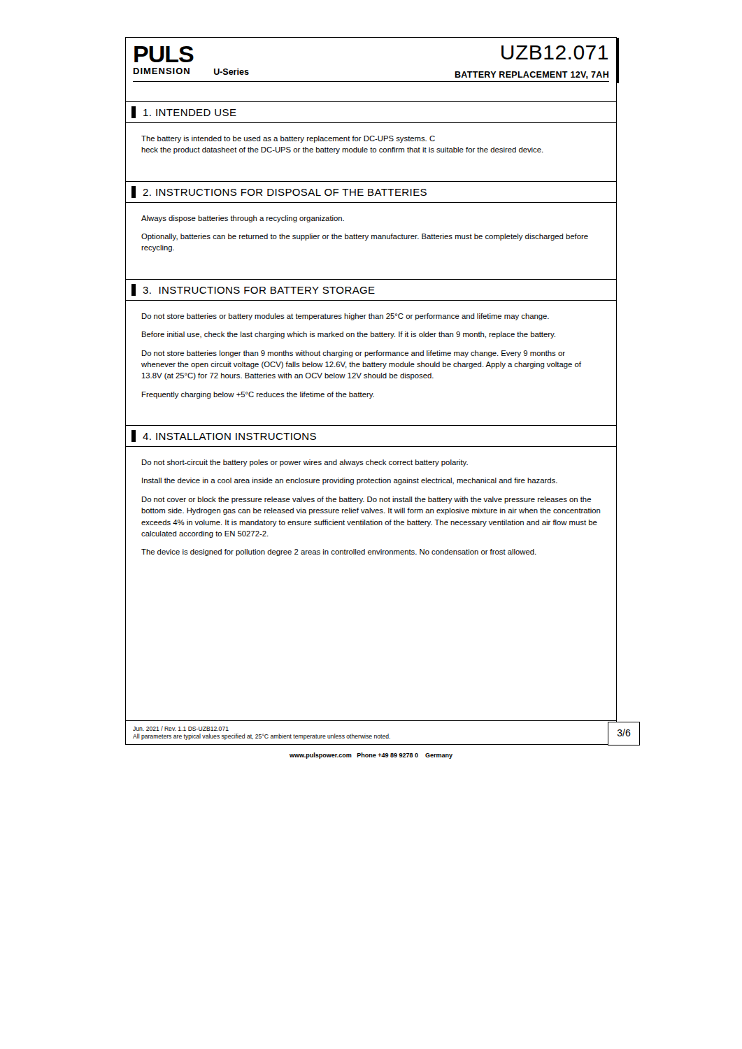PULS
UZB12.071
DIMENSION U-Series
BATTERY REPLACEMENT 12V, 7AH
1. INTENDED USE
The battery is intended to be used as a battery replacement for DC-UPS systems. C
heck the product datasheet of the DC-UPS or the battery module to confirm that it is suitable for the desired device.
2. INSTRUCTIONS FOR DISPOSAL OF THE BATTERIES
Always dispose batteries through a recycling organization.
Optionally, batteries can be returned to the supplier or the battery manufacturer. Batteries must be completely discharged before recycling.
3. INSTRUCTIONS FOR BATTERY STORAGE
Do not store batteries or battery modules at temperatures higher than 25°C or performance and lifetime may change.
Before initial use, check the last charging which is marked on the battery. If it is older than 9 month, replace the battery.
Do not store batteries longer than 9 months without charging or performance and lifetime may change. Every 9 months or whenever the open circuit voltage (OCV) falls below 12.6V, the battery module should be charged. Apply a charging voltage of 13.8V (at 25°C) for 72 hours. Batteries with an OCV below 12V should be disposed.
Frequently charging below +5°C reduces the lifetime of the battery.
4. INSTALLATION INSTRUCTIONS
Do not short-circuit the battery poles or power wires and always check correct battery polarity.
Install the device in a cool area inside an enclosure providing protection against electrical, mechanical and fire hazards.
Do not cover or block the pressure release valves of the battery. Do not install the battery with the valve pressure releases on the bottom side. Hydrogen gas can be released via pressure relief valves. It will form an explosive mixture in air when the concentration exceeds 4% in volume. It is mandatory to ensure sufficient ventilation of the battery. The necessary ventilation and air flow must be calculated according to EN 50272-2.
The device is designed for pollution degree 2 areas in controlled environments. No condensation or frost allowed.
Jun. 2021 / Rev. 1.1 DS-UZB12.071
All parameters are typical values specified at, 25°C ambient temperature unless otherwise noted.
3/6
www.pulspower.com Phone +49 89 9278 0 Germany